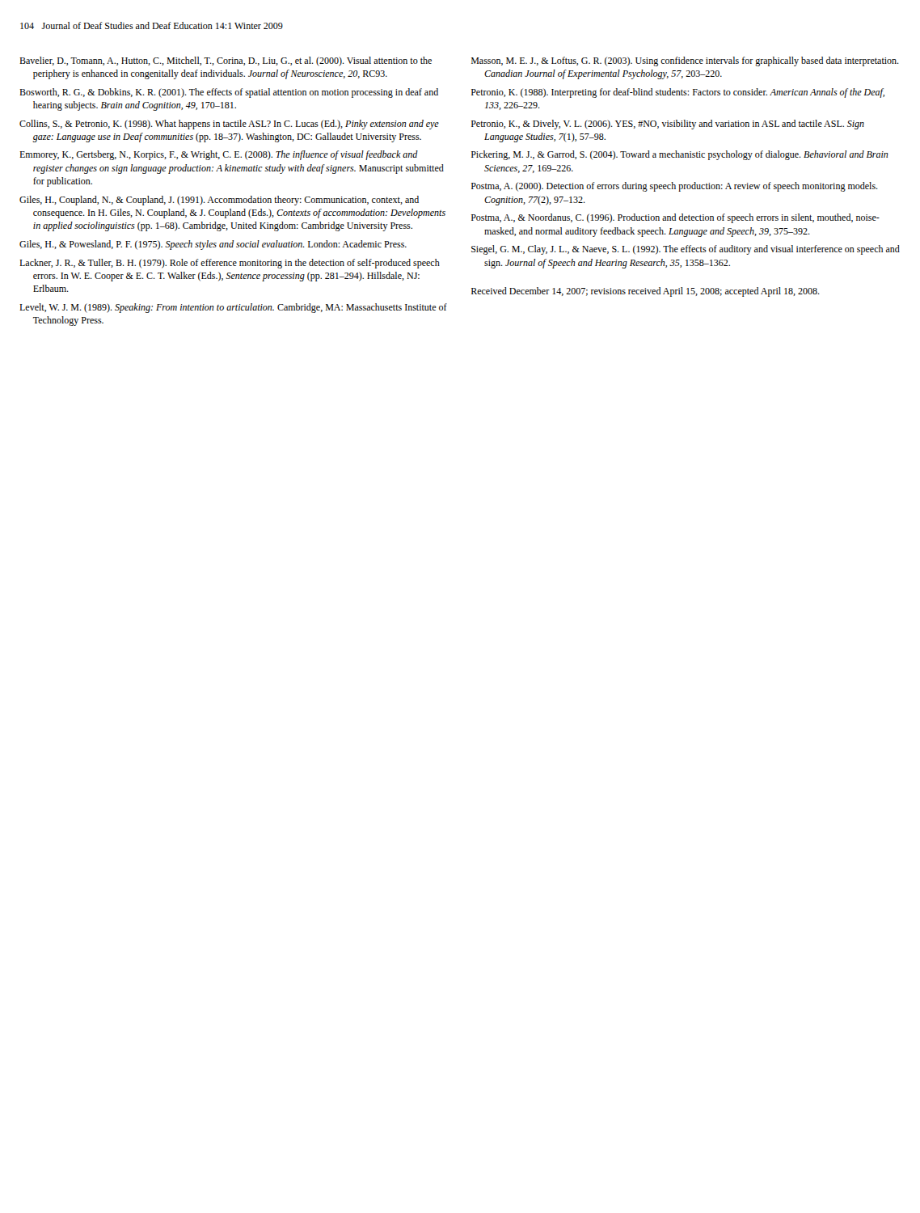104 Journal of Deaf Studies and Deaf Education 14:1 Winter 2009
Bavelier, D., Tomann, A., Hutton, C., Mitchell, T., Corina, D., Liu, G., et al. (2000). Visual attention to the periphery is enhanced in congenitally deaf individuals. Journal of Neuroscience, 20, RC93.
Bosworth, R. G., & Dobkins, K. R. (2001). The effects of spatial attention on motion processing in deaf and hearing subjects. Brain and Cognition, 49, 170–181.
Collins, S., & Petronio, K. (1998). What happens in tactile ASL? In C. Lucas (Ed.), Pinky extension and eye gaze: Language use in Deaf communities (pp. 18–37). Washington, DC: Gallaudet University Press.
Emmorey, K., Gertsberg, N., Korpics, F., & Wright, C. E. (2008). The influence of visual feedback and register changes on sign language production: A kinematic study with deaf signers. Manuscript submitted for publication.
Giles, H., Coupland, N., & Coupland, J. (1991). Accommodation theory: Communication, context, and consequence. In H. Giles, N. Coupland, & J. Coupland (Eds.), Contexts of accommodation: Developments in applied sociolinguistics (pp. 1–68). Cambridge, United Kingdom: Cambridge University Press.
Giles, H., & Powesland, P. F. (1975). Speech styles and social evaluation. London: Academic Press.
Lackner, J. R., & Tuller, B. H. (1979). Role of efference monitoring in the detection of self-produced speech errors. In W. E. Cooper & E. C. T. Walker (Eds.), Sentence processing (pp. 281–294). Hillsdale, NJ: Erlbaum.
Levelt, W. J. M. (1989). Speaking: From intention to articulation. Cambridge, MA: Massachusetts Institute of Technology Press.
Masson, M. E. J., & Loftus, G. R. (2003). Using confidence intervals for graphically based data interpretation. Canadian Journal of Experimental Psychology, 57, 203–220.
Petronio, K. (1988). Interpreting for deaf-blind students: Factors to consider. American Annals of the Deaf, 133, 226–229.
Petronio, K., & Dively, V. L. (2006). YES, #NO, visibility and variation in ASL and tactile ASL. Sign Language Studies, 7(1), 57–98.
Pickering, M. J., & Garrod, S. (2004). Toward a mechanistic psychology of dialogue. Behavioral and Brain Sciences, 27, 169–226.
Postma, A. (2000). Detection of errors during speech production: A review of speech monitoring models. Cognition, 77(2), 97–132.
Postma, A., & Noordanus, C. (1996). Production and detection of speech errors in silent, mouthed, noise-masked, and normal auditory feedback speech. Language and Speech, 39, 375–392.
Siegel, G. M., Clay, J. L., & Naeve, S. L. (1992). The effects of auditory and visual interference on speech and sign. Journal of Speech and Hearing Research, 35, 1358–1362.
Received December 14, 2007; revisions received April 15, 2008; accepted April 18, 2008.